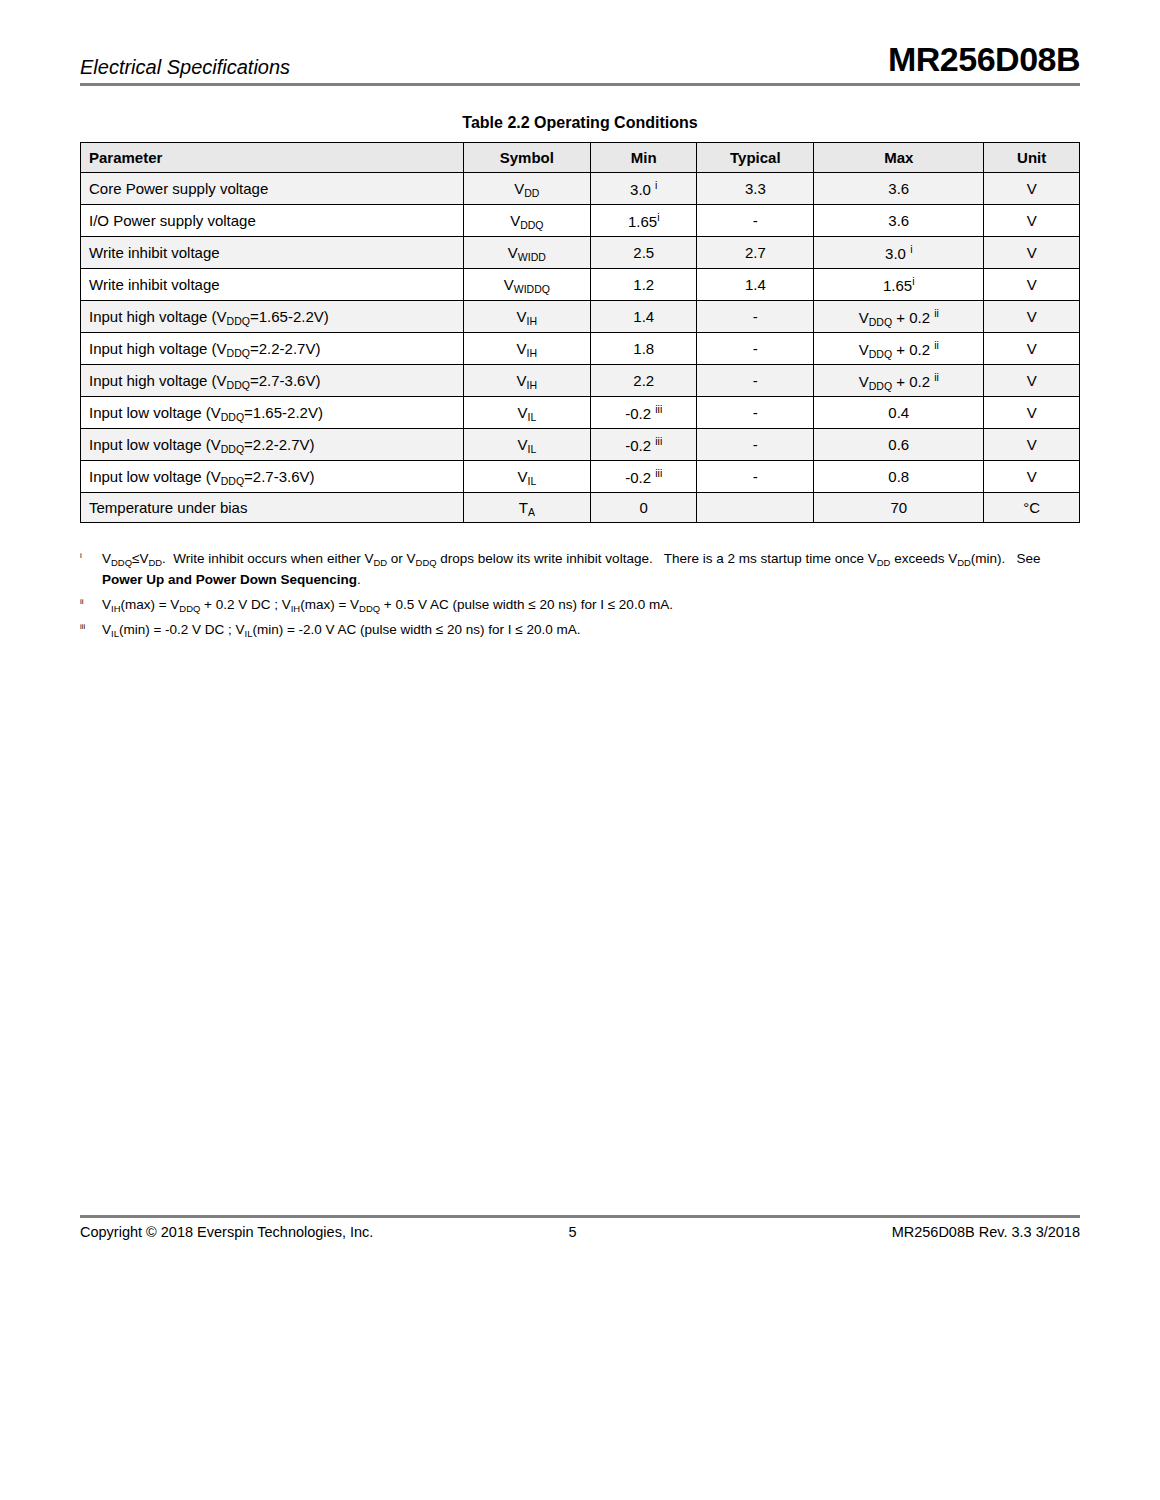Electrical Specifications
MR256D08B
Table 2.2 Operating Conditions
| Parameter | Symbol | Min | Typical | Max | Unit |
| --- | --- | --- | --- | --- | --- |
| Core Power supply voltage | V DD | 3.0 i | 3.3 | 3.6 | V |
| I/O Power supply voltage | V DDQ | 1.65 i | - | 3.6 | V |
| Write inhibit voltage | V WIDD | 2.5 | 2.7 | 3.0 i | V |
| Write inhibit voltage | V WIDDQ | 1.2 | 1.4 | 1.65 i | V |
| Input high voltage (V DDQ =1.65-2.2V) | V IH | 1.4 | - | V DDQ + 0.2 ii | V |
| Input high voltage (V DDQ =2.2-2.7V) | V IH | 1.8 | - | V DDQ + 0.2 ii | V |
| Input high voltage (V DDQ =2.7-3.6V) | V IH | 2.2 | - | V DDQ + 0.2 ii | V |
| Input low voltage (V DDQ =1.65-2.2V) | V IL | -0.2 iii | - | 0.4 | V |
| Input low voltage (V DDQ =2.2-2.7V) | V IL | -0.2 iii | - | 0.6 | V |
| Input low voltage (V DDQ =2.7-3.6V) | V IL | -0.2 iii | - | 0.8 | V |
| Temperature under bias | T A | 0 | | 70 | °C |
i
VDDQ≤VDD. Write inhibit occurs when either VDD or VDDQ drops below its write inhibit voltage. There is a 2 ms startup time once VDD exceeds VDD(min). See Power Up and Power Down Sequencing.
ii
VIH(max) = VDDQ + 0.2 V DC ; VIH(max) = VDDQ + 0.5 V AC (pulse width ≤ 20 ns) for I ≤ 20.0 mA.
iii
VIL(min) = -0.2 V DC ; VIL(min) = -2.0 V AC (pulse width ≤ 20 ns) for I ≤ 20.0 mA.
Copyright © 2018 Everspin Technologies, Inc.
5
MR256D08B Rev. 3.3 3/2018